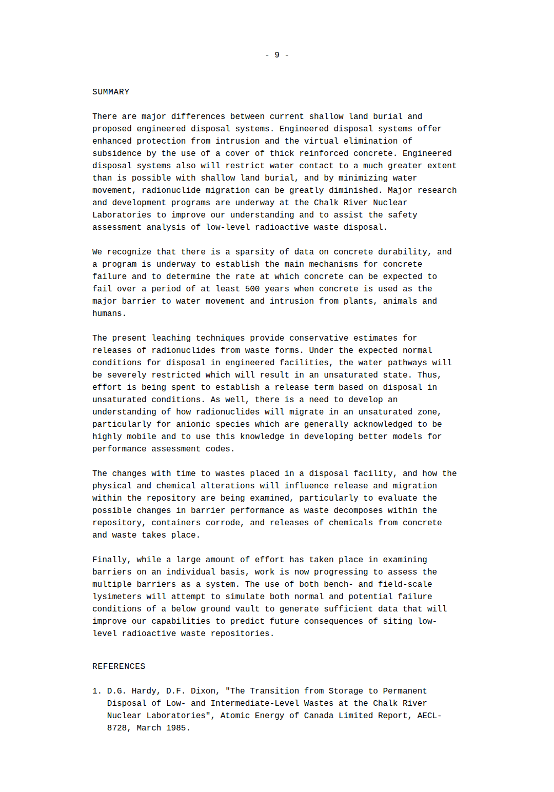- 9 -
SUMMARY
There are major differences between current shallow land burial and proposed engineered disposal systems. Engineered disposal systems offer enhanced protection from intrusion and the virtual elimination of subsidence by the use of a cover of thick reinforced concrete. Engineered disposal systems also will restrict water contact to a much greater extent than is possible with shallow land burial, and by minimizing water movement, radionuclide migration can be greatly diminished. Major research and development programs are underway at the Chalk River Nuclear Laboratories to improve our understanding and to assist the safety assessment analysis of low-level radioactive waste disposal.
We recognize that there is a sparsity of data on concrete durability, and a program is underway to establish the main mechanisms for concrete failure and to determine the rate at which concrete can be expected to fail over a period of at least 500 years when concrete is used as the major barrier to water movement and intrusion from plants, animals and humans.
The present leaching techniques provide conservative estimates for releases of radionuclides from waste forms. Under the expected normal conditions for disposal in engineered facilities, the water pathways will be severely restricted which will result in an unsaturated state. Thus, effort is being spent to establish a release term based on disposal in unsaturated conditions. As well, there is a need to develop an understanding of how radionuclides will migrate in an unsaturated zone, particularly for anionic species which are generally acknowledged to be highly mobile and to use this knowledge in developing better models for performance assessment codes.
The changes with time to wastes placed in a disposal facility, and how the physical and chemical alterations will influence release and migration within the repository are being examined, particularly to evaluate the possible changes in barrier performance as waste decomposes within the repository, containers corrode, and releases of chemicals from concrete and waste takes place.
Finally, while a large amount of effort has taken place in examining barriers on an individual basis, work is now progressing to assess the multiple barriers as a system. The use of both bench- and field-scale lysimeters will attempt to simulate both normal and potential failure conditions of a below ground vault to generate sufficient data that will improve our capabilities to predict future consequences of siting low-level radioactive waste repositories.
REFERENCES
D.G. Hardy, D.F. Dixon, "The Transition from Storage to Permanent Disposal of Low- and Intermediate-Level Wastes at the Chalk River Nuclear Laboratories", Atomic Energy of Canada Limited Report, AECL-8728, March 1985.